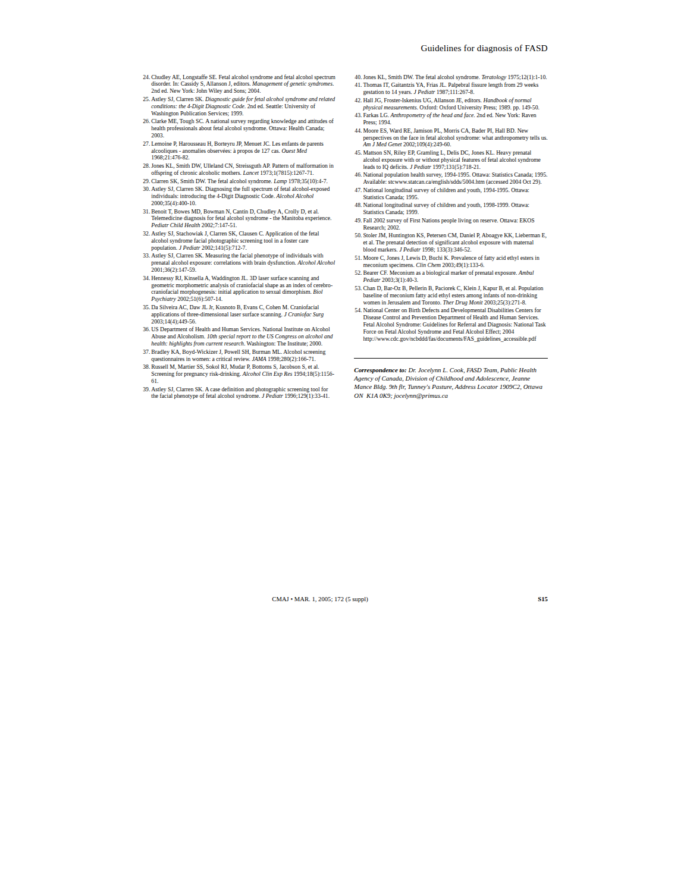Guidelines for diagnosis of FASD
Chudley AE, Longstaffe SE. Fetal alcohol syndrome and fetal alcohol spectrum disorder. In: Cassidy S, Allanson J, editors. Management of genetic syndromes. 2nd ed. New York: John Wiley and Sons; 2004.
Astley SJ, Clarren SK. Diagnostic guide for fetal alcohol syndrome and related conditions: the 4-Digit Diagnostic Code. 2nd ed. Seattle: University of Washington Publication Services; 1999.
Clarke ME, Tough SC. A national survey regarding knowledge and attitudes of health professionals about fetal alcohol syndrome. Ottawa: Health Canada; 2003.
Lemoine P, Harousseau H, Borteyru JP, Menuet JC. Les enfants de parents alcooliques - anomalies observées: à propos de 127 cas. Ouest Med 1968;21:476-82.
Jones KL, Smith DW, Ulleland CN, Streissguth AP. Pattern of malformation in offspring of chronic alcoholic mothers. Lancet 1973;1(7815):1267-71.
Clarren SK, Smith DW. The fetal alcohol syndrome. Lamp 1978;35(10):4-7.
Astley SJ, Clarren SK. Diagnosing the full spectrum of fetal alcohol-exposed individuals: introducing the 4-Digit Diagnostic Code. Alcohol Alcohol 2000;35(4):400-10.
Benoit T, Bowes MD, Bowman N, Cantin D, Chudley A, Crolly D, et al. Telemedicine diagnosis for fetal alcohol syndrome - the Manitoba experience. Pediatr Child Health 2002;7:147-51.
Astley SJ, Stachowiak J, Clarren SK, Clausen C. Application of the fetal alcohol syndrome facial photographic screening tool in a foster care population. J Pediatr 2002;141(5):712-7.
Astley SJ, Clarren SK. Measuring the facial phenotype of individuals with prenatal alcohol exposure: correlations with brain dysfunction. Alcohol Alcohol 2001;36(2):147-59.
Hennessy RJ, Kinsella A, Waddington JL. 3D laser surface scanning and geometric morphometric analysis of craniofacial shape as an index of cerebro-craniofacial morphogenesis: initial application to sexual dimorphism. Biol Psychiatry 2002;51(6):507-14.
Da Silveira AC, Daw JL Jr, Kusnoto B, Evans C, Cohen M. Craniofacial applications of three-dimensional laser surface scanning. J Craniofac Surg 2003;14(4);449-56.
US Department of Health and Human Services. National Institute on Alcohol Abuse and Alcoholism. 10th special report to the US Congress on alcohol and health: highlights from current research. Washington: The Institute; 2000.
Bradley KA, Boyd-Wickizer J, Powell SH, Burman ML. Alcohol screening questionnaires in women: a critical review. JAMA 1998;280(2):166-71.
Russell M, Martier SS, Sokol RJ, Mudar P, Bottoms S, Jacobson S, et al. Screening for pregnancy risk-drinking. Alcohol Clin Exp Res 1994;18(5):1156-61.
Astley SJ, Clarren SK. A case definition and photographic screening tool for the facial phenotype of fetal alcohol syndrome. J Pediatr 1996;129(1):33-41.
Jones KL, Smith DW. The fetal alcohol syndrome. Teratology 1975;12(1):1-10.
Thomas IT, Gaitantzis YA, Frias JL. Palpebral fissure length from 29 weeks gestation to 14 years. J Pediatr 1987;111:267-8.
Hall JG, Froster-Iskenius UG, Allanson JE, editors. Handbook of normal physical measurements. Oxford: Oxford University Press; 1989. pp. 149-50.
Farkas LG. Anthropometry of the head and face. 2nd ed. New York: Raven Press; 1994.
Moore ES, Ward RE, Jamison PL, Morris CA, Bader PI, Hall BD. New perspectives on the face in fetal alcohol syndrome: what anthropometry tells us. Am J Med Genet 2002;109(4):249-60.
Mattson SN, Riley EP, Gramling L, Delis DC, Jones KL. Heavy prenatal alcohol exposure with or without physical features of fetal alcohol syndrome leads to IQ deficits. J Pediatr 1997;131(5):718-21.
National population health survey, 1994-1995. Ottawa: Statistics Canada; 1995. Available: stcwww.statcan.ca/english/sdds/5004.htm (accessed 2004 Oct 29).
National longitudinal survey of children and youth, 1994-1995. Ottawa: Statistics Canada; 1995.
National longitudinal survey of children and youth, 1998-1999. Ottawa: Statistics Canada; 1999.
Fall 2002 survey of First Nations people living on reserve. Ottawa: EKOS Research; 2002.
Stoler JM, Huntington KS, Petersen CM, Daniel P, Aboagye KK, Lieberman E, et al. The prenatal detection of significant alcohol exposure with maternal blood markers. J Pediatr 1998; 133(3):346-52.
Moore C, Jones J, Lewis D, Buchi K. Prevalence of fatty acid ethyl esters in meconium specimens. Clin Chem 2003;49(1):133-6.
Bearer CF. Meconium as a biological marker of prenatal exposure. Ambul Pediatr 2003;3(1):40-3.
Chan D, Bar-Oz B, Pellerin B, Paciorek C, Klein J, Kapur B, et al. Population baseline of meconium fatty acid ethyl esters among infants of non-drinking women in Jerusalem and Toronto. Ther Drug Monit 2003;25(3):271-8.
National Center on Birth Defects and Developmental Disabilities Centers for Disease Control and Prevention Department of Health and Human Services. Fetal Alcohol Syndrome: Guidelines for Referral and Diagnosis: National Task Force on Fetal Alcohol Syndrome and Fetal Alcohol Effect; 2004 http://www.cdc.gov/ncbddd/fas/documents/FAS_guidelines_accessible.pdf
Correspondence to: Dr. Jocelynn L. Cook, FASD Team, Public Health Agency of Canada, Division of Childhood and Adolescence, Jeanne Mance Bldg. 9th flr, Tunney's Pasture, Address Locator 1909C2, Ottawa ON K1A 0K9; jocelynn@primus.ca
S15 CMAJ • MAR. 1, 2005; 172 (5 suppl)